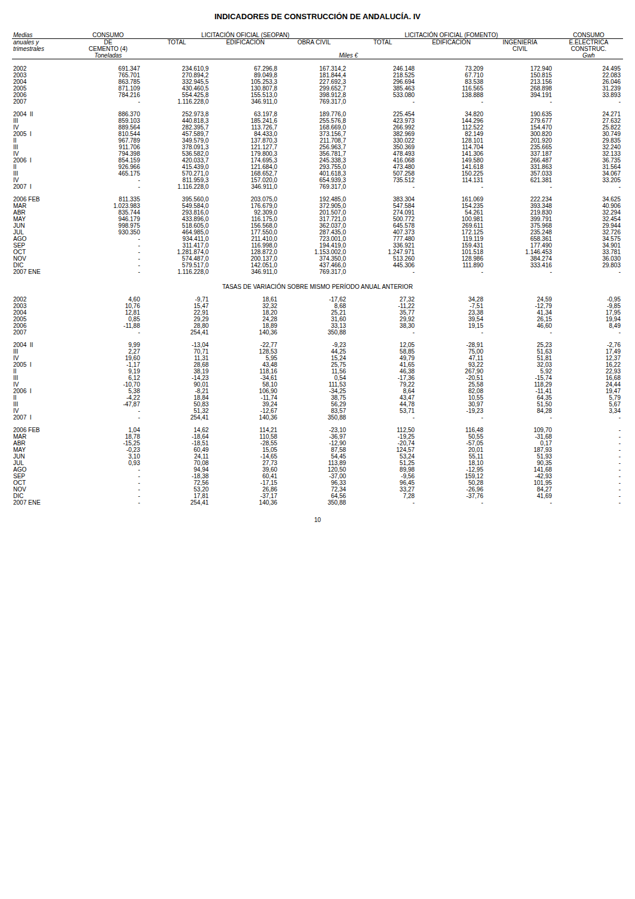INDICADORES DE CONSTRUCCIÓN DE ANDALUCÍA. IV
| Medias | CONSUMO | LICITACIÓN OFICIAL (SEOPAN) | LICITACIÓN OFICIAL (FOMENTO) | CONSUMO |
| --- | --- | --- | --- | --- |
| anuales y | DE | TOTAL | EDIFICACIÓN | OBRA CIVIL | TOTAL | EDIFICACIÓN | INGENIERÍA | E.ELECTRICA |
| trimestrales | CEMENTO (4) | | | | | | CIVIL | CONSTRUC. |
| | Toneladas | Miles € | Gwh |
| 2002 | 691.347 | 234.610,9 | 67.296,8 | 167.314,2 | 246.148 | 73.209 | 172.940 | 24.495 |
| 2003 | 765.701 | 270.894,2 | 89.049,8 | 181.844,4 | 218.525 | 67.710 | 150.815 | 22.083 |
| 2004 | 863.785 | 332.945,5 | 105.253,3 | 227.692,3 | 296.694 | 83.538 | 213.156 | 26.046 |
| 2005 | 871.109 | 430.460,5 | 130.807,8 | 299.652,7 | 385.463 | 116.565 | 268.898 | 31.239 |
| 2006 | 784.216 | 554.425,8 | 155.513,0 | 398.912,8 | 533.080 | 138.888 | 394.191 | 33.893 |
| 2007 | - | 1.116.228,0 | 346.911,0 | 769.317,0 | - | - | - | - |
| 2004 II | 886.370 | 252.973,8 | 63.197,8 | 189.776,0 | 225.454 | 34.820 | 190.635 | 24.271 |
| III | 859.103 | 440.818,3 | 185.241,6 | 255.576,8 | 423.973 | 144.296 | 279.677 | 27.632 |
| IV | 889.564 | 282.395,7 | 113.726,7 | 168.669,0 | 266.992 | 112.522 | 154.470 | 25.822 |
| 2005 I | 810.544 | 457.589,7 | 84.433,0 | 373.156,7 | 382.969 | 82.149 | 300.820 | 30.749 |
| II | 967.789 | 349.579,0 | 137.870,3 | 211.708,7 | 330.022 | 128.101 | 201.920 | 29.835 |
| III | 911.706 | 378.091,3 | 121.127,7 | 256.963,7 | 350.369 | 114.704 | 235.665 | 32.240 |
| IV | 794.398 | 536.582,0 | 179.800,3 | 356.781,7 | 478.493 | 141.306 | 337.187 | 32.133 |
| 2006 I | 854.159 | 420.033,7 | 174.695,3 | 245.338,3 | 416.068 | 149.580 | 266.487 | 36.735 |
| II | 926.966 | 415.439,0 | 121.684,0 | 293.755,0 | 473.480 | 141.618 | 331.863 | 31.564 |
| III | 465.175 | 570.271,0 | 168.652,7 | 401.618,3 | 507.258 | 150.225 | 357.033 | 34.067 |
| IV | - | 811.959,3 | 157.020,0 | 654.939,3 | 735.512 | 114.131 | 621.381 | 33.205 |
| 2007 I | - | 1.116.228,0 | 346.911,0 | 769.317,0 | - | - | - | - |
| 2006 FEB | 811.335 | 395.560,0 | 203.075,0 | 192.485,0 | 383.304 | 161.069 | 222.234 | 34.625 |
| MAR | 1.023.983 | 549.584,0 | 176.679,0 | 372.905,0 | 547.584 | 154.235 | 393.348 | 40.906 |
| ABR | 835.744 | 293.816,0 | 92.309,0 | 201.507,0 | 274.091 | 54.261 | 219.830 | 32.294 |
| MAY | 946.179 | 433.896,0 | 116.175,0 | 317.721,0 | 500.772 | 100.981 | 399.791 | 32.454 |
| JUN | 998.975 | 518.605,0 | 156.568,0 | 362.037,0 | 645.578 | 269.611 | 375.968 | 29.944 |
| JUL | 930.350 | 464.985,0 | 177.550,0 | 287.435,0 | 407.373 | 172.125 | 235.248 | 32.726 |
| AGO | - | 934.411,0 | 211.410,0 | 723.001,0 | 777.480 | 119.119 | 658.361 | 34.575 |
| SEP | - | 311.417,0 | 116.998,0 | 194.419,0 | 336.921 | 159.431 | 177.490 | 34.901 |
| OCT | - | 1.281.874,0 | 128.872,0 | 1.153.002,0 | 1.247.971 | 101.518 | 1.146.453 | 33.781 |
| NOV | - | 574.487,0 | 200.137,0 | 374.350,0 | 513.260 | 128.986 | 384.274 | 36.030 |
| DIC | - | 579.517,0 | 142.051,0 | 437.466,0 | 445.306 | 111.890 | 333.416 | 29.803 |
| 2007 ENE | - | 1.116.228,0 | 346.911,0 | 769.317,0 | - | - | - | - |
| TASAS DE VARIACIÓN SOBRE MISMO PERÍODO ANUAL ANTERIOR |
| 2002 | 4,60 | -9,71 | 18,61 | -17,62 | 27,32 | 34,28 | 24,59 | -0,95 |
| 2003 | 10,76 | 15,47 | 32,32 | 8,68 | -11,22 | -7,51 | -12,79 | -9,85 |
| 2004 | 12,81 | 22,91 | 18,20 | 25,21 | 35,77 | 23,38 | 41,34 | 17,95 |
| 2005 | 0,85 | 29,29 | 24,28 | 31,60 | 29,92 | 39,54 | 26,15 | 19,94 |
| 2006 | -11,88 | 28,80 | 18,89 | 33,13 | 38,30 | 19,15 | 46,60 | 8,49 |
| 2007 | - | 254,41 | 140,36 | 350,88 | - | - | - | - |
| 2004 II | 9,99 | -13,04 | -22,77 | -9,23 | 12,05 | -28,91 | 25,23 | -2,76 |
| III | 2,27 | 70,71 | 128,53 | 44,25 | 58,85 | 75,00 | 51,63 | 17,49 |
| IV | 19,60 | 11,31 | 5,95 | 15,24 | 49,79 | 47,11 | 51,81 | 12,37 |
| 2005 I | -1,17 | 28,68 | 43,48 | 25,75 | 41,65 | 93,22 | 32,03 | 16,22 |
| II | 9,19 | 38,19 | 118,16 | 11,56 | 46,38 | 267,90 | 5,92 | 22,93 |
| III | 6,12 | -14,23 | -34,61 | 0,54 | -17,36 | -20,51 | -15,74 | 16,68 |
| IV | -10,70 | 90,01 | 58,10 | 111,53 | 79,22 | 25,58 | 118,29 | 24,44 |
| 2006 I | 5,38 | -8,21 | 106,90 | -34,25 | 8,64 | 82,08 | -11,41 | 19,47 |
| II | -4,22 | 18,84 | -11,74 | 38,75 | 43,47 | 10,55 | 64,35 | 5,79 |
| III | -47,87 | 50,83 | 39,24 | 56,29 | 44,78 | 30,97 | 51,50 | 5,67 |
| IV | - | 51,32 | -12,67 | 83,57 | 53,71 | -19,23 | 84,28 | 3,34 |
| 2007 I | - | 254,41 | 140,36 | 350,88 | - | - | - | - |
| 2006 FEB | 1,04 | 14,62 | 114,21 | -23,10 | 112,50 | 116,48 | 109,70 | - |
| MAR | 18,78 | -18,64 | 110,58 | -36,97 | -19,25 | 50,55 | -31,68 | - |
| ABR | -15,25 | -18,51 | -28,55 | -12,90 | -20,74 | -57,05 | 0,17 | - |
| MAY | -0,23 | 60,49 | 15,05 | 87,58 | 124,57 | 20,01 | 187,93 | - |
| JUN | 3,10 | 24,11 | -14,65 | 54,45 | 53,24 | 55,11 | 51,93 | - |
| JUL | 0,93 | 70,08 | 27,73 | 113,89 | 51,25 | 18,10 | 90,35 | - |
| AGO | - | 94,94 | 39,60 | 120,50 | 89,98 | -12,95 | 141,68 | - |
| SEP | - | -18,38 | 60,41 | -37,00 | -9,56 | 159,12 | -42,93 | - |
| OCT | - | 72,56 | -17,15 | 96,33 | 96,45 | 50,28 | 101,95 | - |
| NOV | - | 53,20 | 26,86 | 72,34 | 33,27 | -26,96 | 84,27 | - |
| DIC | - | 17,81 | -37,17 | 64,56 | 7,28 | -37,76 | 41,69 | - |
| 2007 ENE | - | 254,41 | 140,36 | 350,88 | - | - | - | - |
10